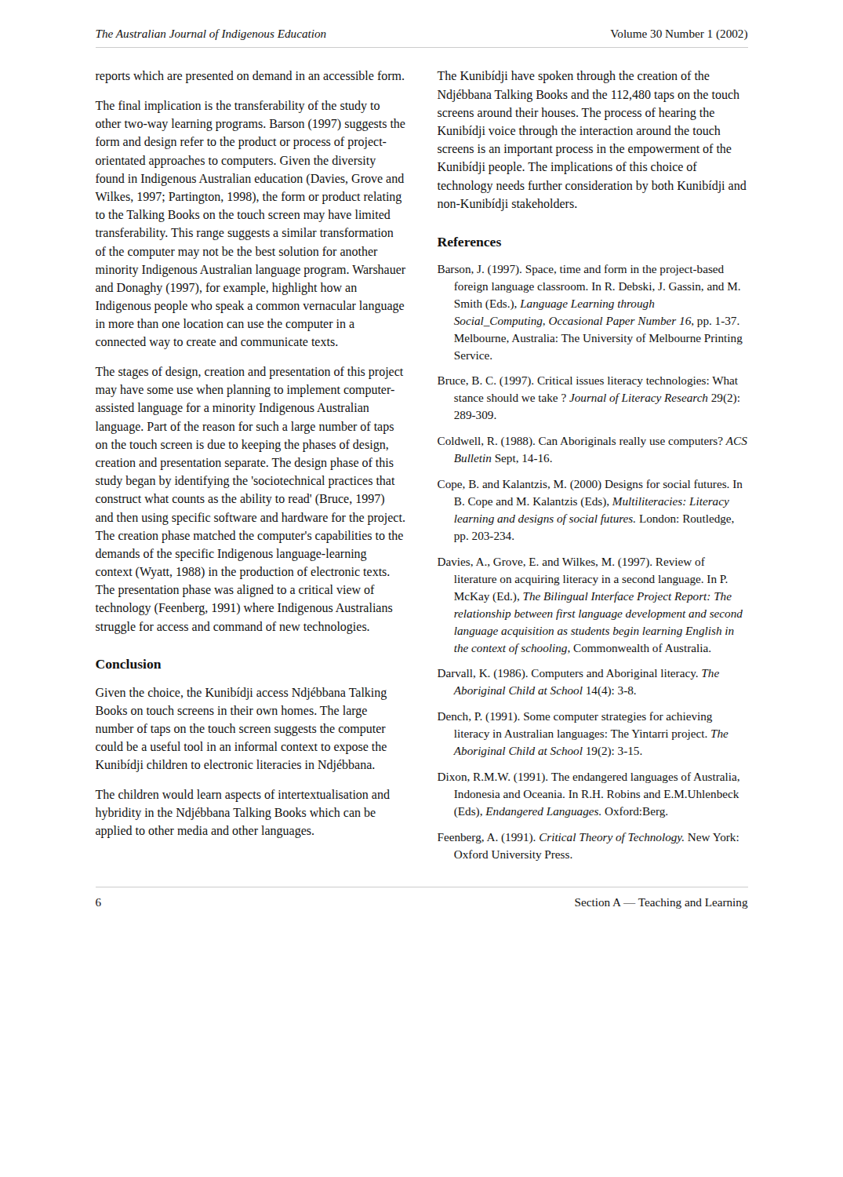The Australian Journal of Indigenous Education Volume 30 Number 1 (2002)
reports which are presented on demand in an accessible form.
The final implication is the transferability of the study to other two-way learning programs. Barson (1997) suggests the form and design refer to the product or process of project-orientated approaches to computers. Given the diversity found in Indigenous Australian education (Davies, Grove and Wilkes, 1997; Partington, 1998), the form or product relating to the Talking Books on the touch screen may have limited transferability. This range suggests a similar transformation of the computer may not be the best solution for another minority Indigenous Australian language program. Warshauer and Donaghy (1997), for example, highlight how an Indigenous people who speak a common vernacular language in more than one location can use the computer in a connected way to create and communicate texts.
The stages of design, creation and presentation of this project may have some use when planning to implement computer-assisted language for a minority Indigenous Australian language. Part of the reason for such a large number of taps on the touch screen is due to keeping the phases of design, creation and presentation separate. The design phase of this study began by identifying the 'sociotechnical practices that construct what counts as the ability to read' (Bruce, 1997) and then using specific software and hardware for the project. The creation phase matched the computer's capabilities to the demands of the specific Indigenous language-learning context (Wyatt, 1988) in the production of electronic texts. The presentation phase was aligned to a critical view of technology (Feenberg, 1991) where Indigenous Australians struggle for access and command of new technologies.
Conclusion
Given the choice, the Kunibídji access Ndjébbana Talking Books on touch screens in their own homes. The large number of taps on the touch screen suggests the computer could be a useful tool in an informal context to expose the Kunibídji children to electronic literacies in Ndjébbana.
The children would learn aspects of intertextualisation and hybridity in the Ndjébbana Talking Books which can be applied to other media and other languages.
The Kunibídji have spoken through the creation of the Ndjébbana Talking Books and the 112,480 taps on the touch screens around their houses. The process of hearing the Kunibídji voice through the interaction around the touch screens is an important process in the empowerment of the Kunibídji people. The implications of this choice of technology needs further consideration by both Kunibídji and non-Kunibídji stakeholders.
References
Barson, J. (1997). Space, time and form in the project-based foreign language classroom. In R. Debski, J. Gassin, and M. Smith (Eds.), Language Learning through Social_Computing, Occasional Paper Number 16, pp. 1-37. Melbourne, Australia: The University of Melbourne Printing Service.
Bruce, B. C. (1997). Critical issues literacy technologies: What stance should we take ? Journal of Literacy Research 29(2): 289-309.
Coldwell, R. (1988). Can Aboriginals really use computers? ACS Bulletin Sept, 14-16.
Cope, B. and Kalantzis, M. (2000) Designs for social futures. In B. Cope and M. Kalantzis (Eds), Multiliteracies: Literacy learning and designs of social futures. London: Routledge, pp. 203-234.
Davies, A., Grove, E. and Wilkes, M. (1997). Review of literature on acquiring literacy in a second language. In P. McKay (Ed.), The Bilingual Interface Project Report: The relationship between first language development and second language acquisition as students begin learning English in the context of schooling, Commonwealth of Australia.
Darvall, K. (1986). Computers and Aboriginal literacy. The Aboriginal Child at School 14(4): 3-8.
Dench, P. (1991). Some computer strategies for achieving literacy in Australian languages: The Yintarri project. The Aboriginal Child at School 19(2): 3-15.
Dixon, R.M.W. (1991). The endangered languages of Australia, Indonesia and Oceania. In R.H. Robins and E.M.Uhlenbeck (Eds), Endangered Languages. Oxford:Berg.
Feenberg, A. (1991). Critical Theory of Technology. New York: Oxford University Press.
6 Section A — Teaching and Learning